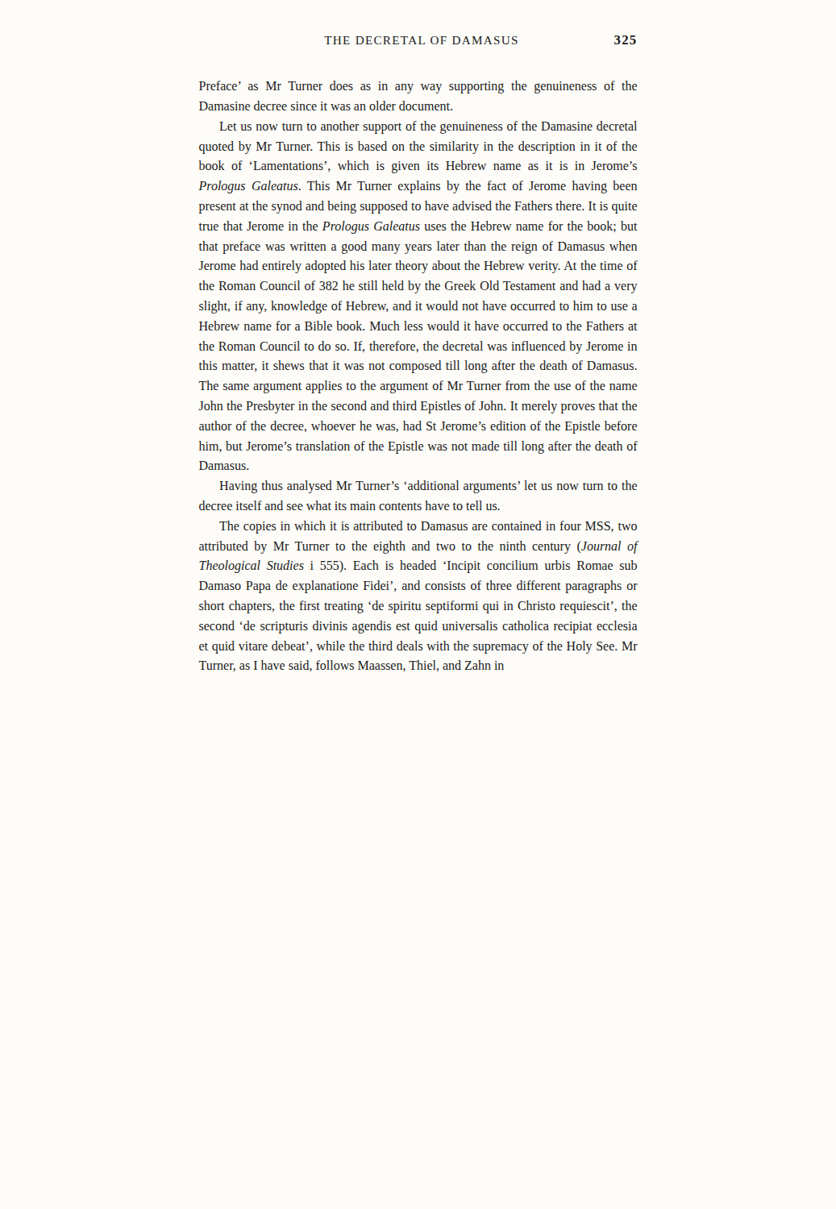The Decretal of Damasus 325
Preface’ as Mr Turner does as in any way supporting the genuineness of the Damasine decree since it was an older document.
Let us now turn to another support of the genuineness of the Damasine decretal quoted by Mr Turner. This is based on the similarity in the description in it of the book of ‘Lamentations’, which is given its Hebrew name as it is in Jerome’s Prologus Galeatus. This Mr Turner explains by the fact of Jerome having been present at the synod and being supposed to have advised the Fathers there. It is quite true that Jerome in the Prologus Galeatus uses the Hebrew name for the book; but that preface was written a good many years later than the reign of Damasus when Jerome had entirely adopted his later theory about the Hebrew verity. At the time of the Roman Council of 382 he still held by the Greek Old Testament and had a very slight, if any, knowledge of Hebrew, and it would not have occurred to him to use a Hebrew name for a Bible book. Much less would it have occurred to the Fathers at the Roman Council to do so. If, therefore, the decretal was influenced by Jerome in this matter, it shews that it was not composed till long after the death of Damasus. The same argument applies to the argument of Mr Turner from the use of the name John the Presbyter in the second and third Epistles of John. It merely proves that the author of the decree, whoever he was, had St Jerome’s edition of the Epistle before him, but Jerome’s translation of the Epistle was not made till long after the death of Damasus.
Having thus analysed Mr Turner’s ‘additional arguments’ let us now turn to the decree itself and see what its main contents have to tell us.
The copies in which it is attributed to Damasus are contained in four MSS, two attributed by Mr Turner to the eighth and two to the ninth century (Journal of Theological Studies i 555). Each is headed ‘Incipit concilium urbis Romae sub Damaso Papa de explanatione Fidei’, and consists of three different paragraphs or short chapters, the first treating ‘de spiritu septiformi qui in Christo requiescit’, the second ‘de scripturis divinis agendis est quid universalis catholica recipiat ecclesia et quid vitare debeat’, while the third deals with the supremacy of the Holy See. Mr Turner, as I have said, follows Maassen, Thiel, and Zahn in